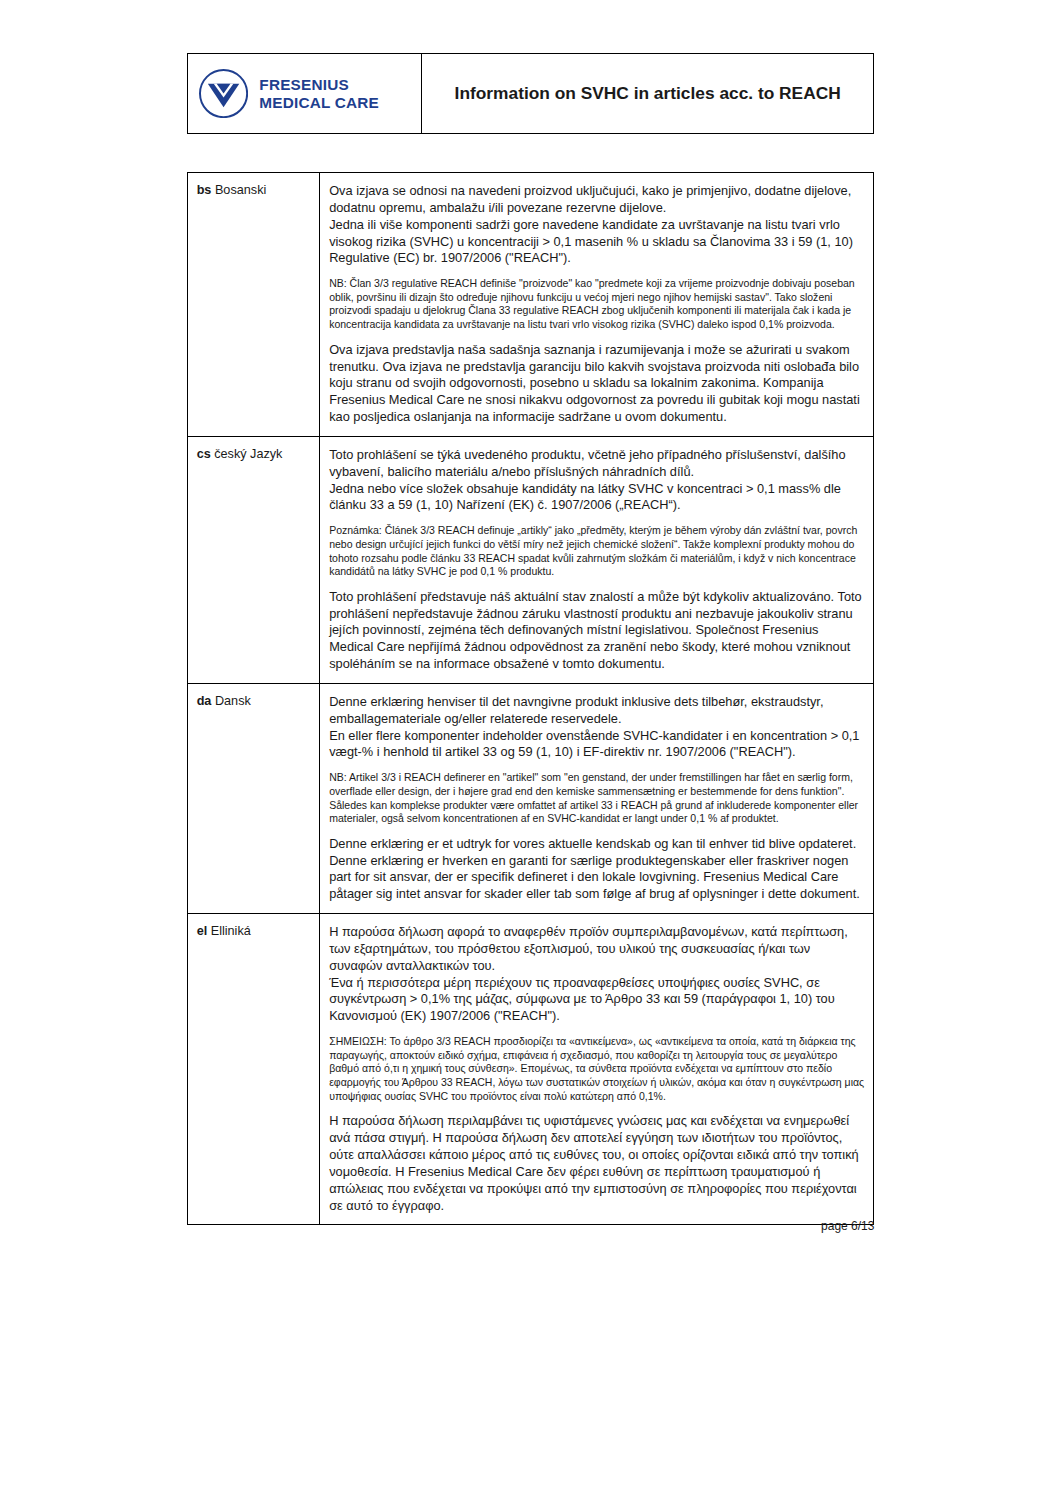FRESENIUS MEDICAL CARE
Information on SVHC in articles acc. to REACH
| bs Bosanski | Ova izjava se odnosi na navedeni proizvod uključujući, kako je primjenjivo, dodatne dijelove, dodatnu opremu, ambalažu i/ili povezane rezervne dijelove. Jedna ili više komponenti sadrži gore navedene kandidate za uvrštavanje na listu tvari vrlo visokog rizika (SVHC) u koncentraciji > 0,1 masenih % u skladu sa Članovima 33 i 59 (1, 10) Regulative (EC) br. 1907/2006 ("REACH"). NB: Član 3/3 regulative REACH definiše "proizvode" kao "predmete koji za vrijeme proizvodnje dobivaju poseban oblik, površinu ili dizajn što određuje njihovu funkciju u većoj mjeri nego njihov hemijski sastav". Tako složeni proizvodi spadaju u djelokrug Člana 33 regulative REACH zbog uključenih komponenti ili materijala čak i kada je koncentracija kandidata za uvrštavanje na listu tvari vrlo visokog rizika (SVHC) daleko ispod 0,1% proizvoda. Ova izjava predstavlja naša sadašnja saznanja i razumijevanja i može se ažurirati u svakom trenutku. Ova izjava ne predstavlja garanciju bilo kakvih svojstava proizvoda niti oslobađa bilo koju stranu od svojih odgovornosti, posebno u skladu sa lokalnim zakonima. Kompanija Fresenius Medical Care ne snosi nikakvu odgovornost za povredu ili gubitak koji mogu nastati kao posljedica oslanjanja na informacije sadržane u ovom dokumentu. |
| cs český Jazyk | Toto prohlášení se týká uvedeného produktu, včetně jeho případného příslušenství, dalšího vybavení, balicího materiálu a/nebo příslušných náhradních dílů. Jedna nebo více složek obsahuje kandidáty na látky SVHC v koncentraci > 0,1 mass% dle článku 33 a 59 (1, 10) Nařízení (EK) č. 1907/2006 („REACH“). Poznámka: Článek 3/3 REACH definuje „artikly“ jako „předměty, kterým je během výroby dán zvláštní tvar, povrch nebo design určující jejich funkci do větší míry než jejich chemické složení“. Takže komplexní produkty mohou do tohoto rozsahu podle článku 33 REACH spadat kvůli zahrnutým složkám či materiálům, i když v nich koncentrace kandidátů na látky SVHC je pod 0,1 % produktu. Toto prohlášení představuje náš aktuální stav znalostí a může být kdykoliv aktualizováno. Toto prohlášení nepředstavuje žádnou záruku vlastností produktu ani nezbavuje jakoukoliv stranu jejích povinností, zejména těch definovaných místní legislativou. Společnost Fresenius Medical Care nepřijímá žádnou odpovědnost za zranění nebo škody, které mohou vzniknout spoléháním se na informace obsažené v tomto dokumentu. |
| da Dansk | Denne erklæring henviser til det navngivne produkt inklusive dets tilbehør, ekstraudstyr, emballagemateriale og/eller relaterede reservedele. En eller flere komponenter indeholder ovenstående SVHC-kandidater i en koncentration > 0,1 vægt-% i henhold til artikel 33 og 59 (1, 10) i EF-direktiv nr. 1907/2006 ("REACH"). NB: Artikel 3/3 i REACH definerer en "artikel" som "en genstand, der under fremstillingen har fået en særlig form, overflade eller design, der i højere grad end den kemiske sammensætning er bestemmende for dens funktion". Således kan komplekse produkter være omfattet af artikel 33 i REACH på grund af inkluderede komponenter eller materialer, også selvom koncentrationen af en SVHC-kandidat er langt under 0,1 % af produktet. Denne erklæring er et udtryk for vores aktuelle kendskab og kan til enhver tid blive opdateret. Denne erklæring er hverken en garanti for særlige produktegenskaber eller fraskriver nogen part for sit ansvar, der er specifik defineret i den lokale lovgivning. Fresenius Medical Care påtager sig intet ansvar for skader eller tab som følge af brug af oplysninger i dette dokument. |
| el Elliniká | Η παρούσα δήλωση αφορά το αναφερθέν προϊόν συμπεριλαμβανομένων, κατά περίπτωση, των εξαρτημάτων, του πρόσθετου εξοπλισμού, του υλικού της συσκευασίας ή/και των συναφών ανταλλακτικών του. Ένα ή περισσότερα μέρη περιέχουν τις προαναφερθείσες υποψήφιες ουσίες SVHC, σε συγκέντρωση > 0,1% της μάζας, σύμφωνα με το Άρθρο 33 και 59 (παράγραφοι 1, 10) του Κανονισμού (ΕΚ) 1907/2006 ("REACH"). ΣΗΜΕΙΩΣΗ: Το άρθρο 3/3 REACH προσδιορίζει τα «αντικείμενα», ως «αντικείμενα τα οποία, κατά τη διάρκεια της παραγωγής, αποκτούν ειδικό σχήμα, επιφάνεια ή σχεδιασμό, που καθορίζει τη λειτουργία τους σε μεγαλύτερο βαθμό από ό,τι η χημική τους σύνθεση». Επομένως, τα σύνθετα προϊόντα ενδέχεται να εμπίπτουν στο πεδίο εφαρμογής του Άρθρου 33 REACH, λόγω των συστατικών στοιχείων ή υλικών, ακόμα και όταν η συγκέντρωση μιας υποψήφιας ουσίας SVHC του προϊόντος είναι πολύ κατώτερη από 0,1%. Η παρούσα δήλωση περιλαμβάνει τις υφιστάμενες γνώσεις μας και ενδέχεται να ενημερωθεί ανά πάσα στιγμή. Η παρούσα δήλωση δεν αποτελεί εγγύηση των ιδιοτήτων του προϊόντος, ούτε απαλλάσσει κάποιο μέρος από τις ευθύνες του, οι οποίες ορίζονται ειδικά από την τοπική νομοθεσία. Η Fresenius Medical Care δεν φέρει ευθύνη σε περίπτωση τραυματισμού ή απώλειας που ενδέχεται να προκύψει από την εμπιστοσύνη σε πληροφορίες που περιέχονται σε αυτό το έγγραφο. |
page 6/13